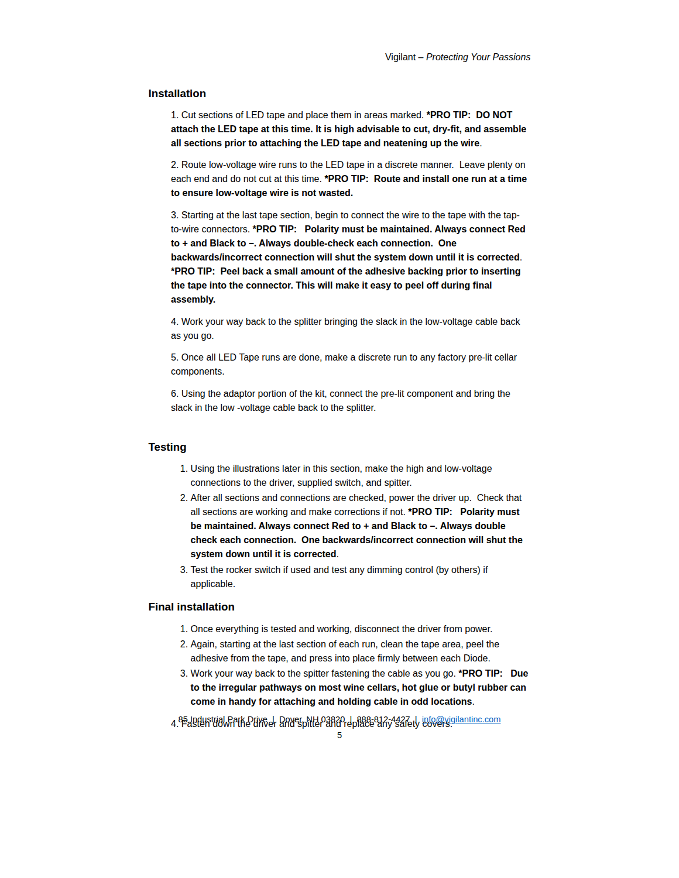Vigilant – Protecting Your Passions
Installation
1. Cut sections of LED tape and place them in areas marked. *PRO TIP: DO NOT attach the LED tape at this time. It is high advisable to cut, dry-fit, and assemble all sections prior to attaching the LED tape and neatening up the wire.
2. Route low-voltage wire runs to the LED tape in a discrete manner. Leave plenty on each end and do not cut at this time. *PRO TIP: Route and install one run at a time to ensure low-voltage wire is not wasted.
3. Starting at the last tape section, begin to connect the wire to the tape with the tap-to-wire connectors. *PRO TIP: Polarity must be maintained. Always connect Red to + and Black to –. Always double-check each connection. One backwards/incorrect connection will shut the system down until it is corrected. *PRO TIP: Peel back a small amount of the adhesive backing prior to inserting the tape into the connector. This will make it easy to peel off during final assembly.
4. Work your way back to the splitter bringing the slack in the low-voltage cable back as you go.
5. Once all LED Tape runs are done, make a discrete run to any factory pre-lit cellar components.
6. Using the adaptor portion of the kit, connect the pre-lit component and bring the slack in the low -voltage cable back to the splitter.
Testing
Using the illustrations later in this section, make the high and low-voltage connections to the driver, supplied switch, and spitter.
After all sections and connections are checked, power the driver up. Check that all sections are working and make corrections if not. *PRO TIP: Polarity must be maintained. Always connect Red to + and Black to –. Always double check each connection. One backwards/incorrect connection will shut the system down until it is corrected.
Test the rocker switch if used and test any dimming control (by others) if applicable.
Final installation
Once everything is tested and working, disconnect the driver from power.
Again, starting at the last section of each run, clean the tape area, peel the adhesive from the tape, and press into place firmly between each Diode.
Work your way back to the spitter fastening the cable as you go. *PRO TIP: Due to the irregular pathways on most wine cellars, hot glue or butyl rubber can come in handy for attaching and holding cable in odd locations.
4. Fasten down the driver and spitter and replace any safety covers.
85 Industrial Park Drive | Dover, NH 03820 | 888-812-4427 | info@vigilantinc.com
5